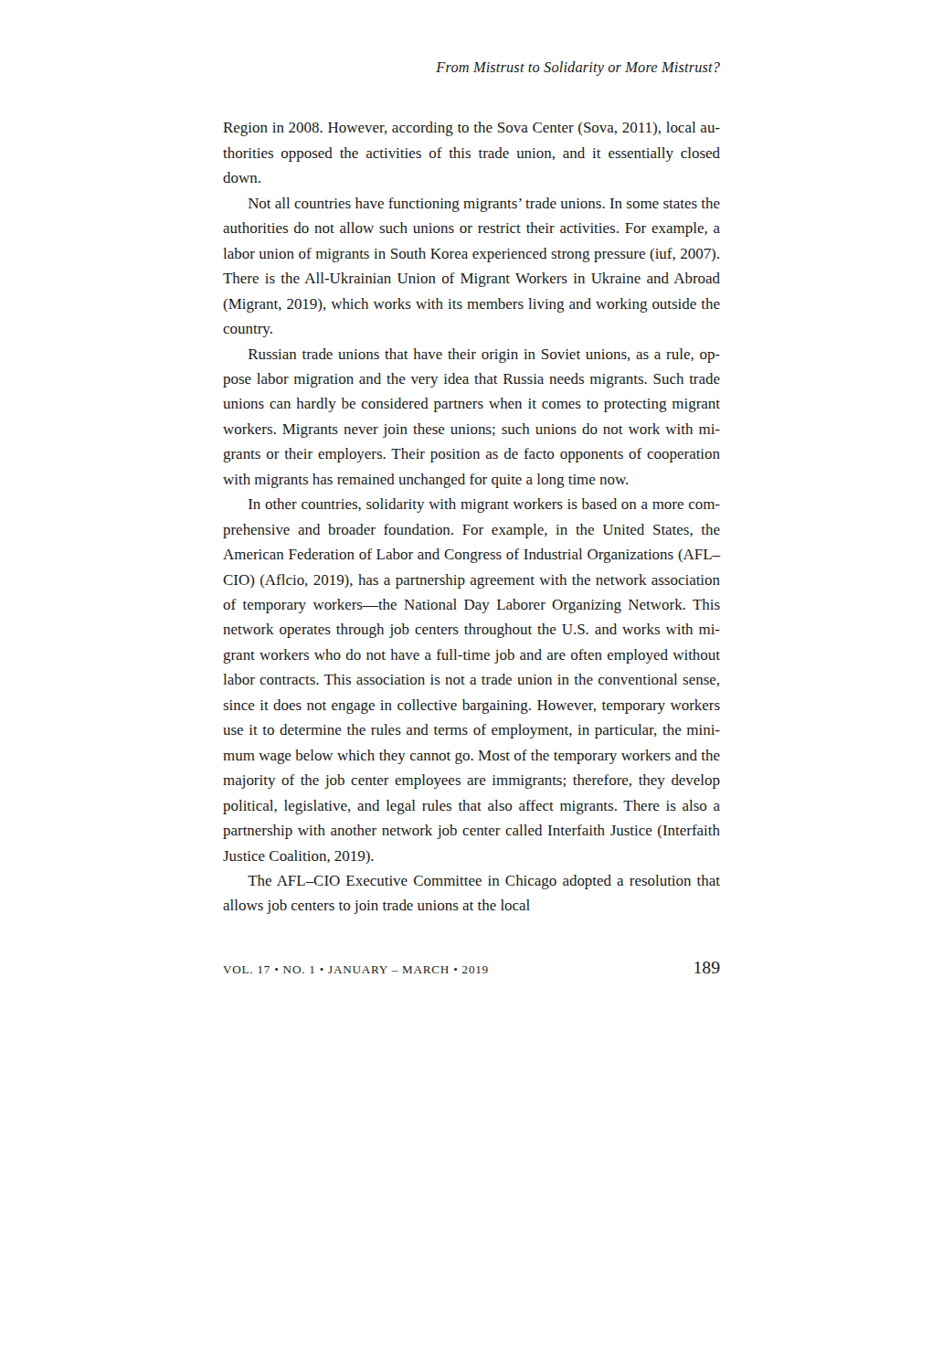From Mistrust to Solidarity or More Mistrust?
Region in 2008. However, according to the Sova Center (Sova, 2011), local authorities opposed the activities of this trade union, and it essentially closed down.
Not all countries have functioning migrants’ trade unions. In some states the authorities do not allow such unions or restrict their activities. For example, a labor union of migrants in South Korea experienced strong pressure (iuf, 2007). There is the All-Ukrainian Union of Migrant Workers in Ukraine and Abroad (Migrant, 2019), which works with its members living and working outside the country.
Russian trade unions that have their origin in Soviet unions, as a rule, oppose labor migration and the very idea that Russia needs migrants. Such trade unions can hardly be considered partners when it comes to protecting migrant workers. Migrants never join these unions; such unions do not work with migrants or their employers. Their position as de facto opponents of cooperation with migrants has remained unchanged for quite a long time now.
In other countries, solidarity with migrant workers is based on a more comprehensive and broader foundation. For example, in the United States, the American Federation of Labor and Congress of Industrial Organizations (AFL–CIO) (Aflcio, 2019), has a partnership agreement with the network association of temporary workers—the National Day Laborer Organizing Network. This network operates through job centers throughout the U.S. and works with migrant workers who do not have a full-time job and are often employed without labor contracts. This association is not a trade union in the conventional sense, since it does not engage in collective bargaining. However, temporary workers use it to determine the rules and terms of employment, in particular, the minimum wage below which they cannot go. Most of the temporary workers and the majority of the job center employees are immigrants; therefore, they develop political, legislative, and legal rules that also affect migrants. There is also a partnership with another network job center called Interfaith Justice (Interfaith Justice Coalition, 2019).
The AFL–CIO Executive Committee in Chicago adopted a resolution that allows job centers to join trade unions at the local
Vol. 17 • No. 1 • January – March • 2019 189